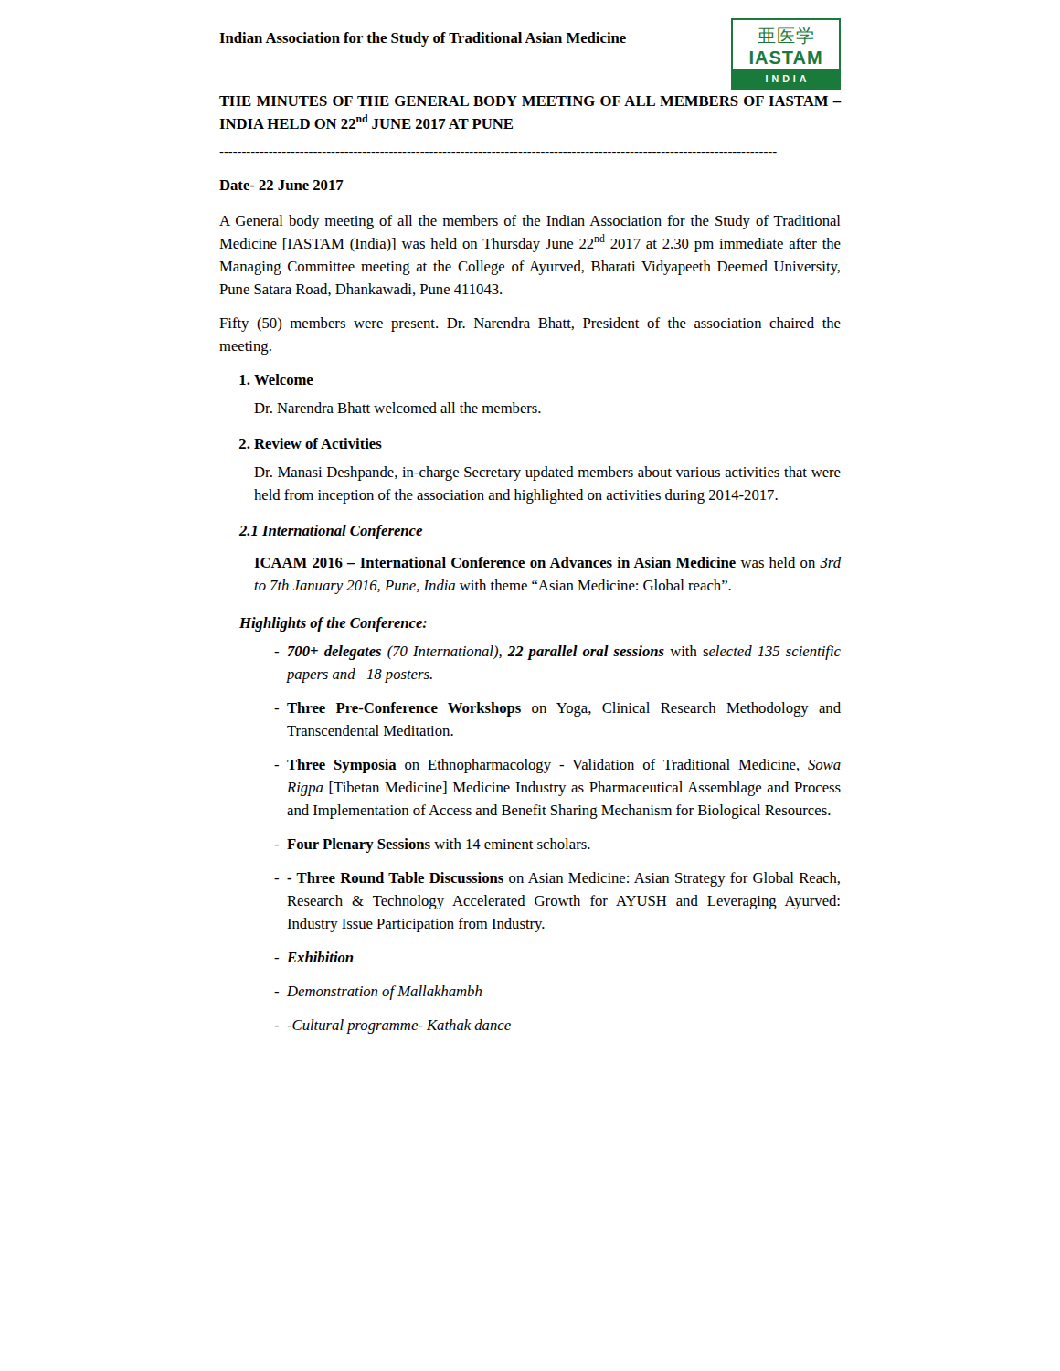亜医学 IASTAM
INDIA
Indian Association for the Study of Traditional Asian Medicine
THE MINUTES OF THE GENERAL BODY MEETING OF ALL MEMBERS OF IASTAM – INDIA HELD ON 22nd JUNE 2017 AT PUNE
-----------------------------------------------------------------------------------------------------------------------------
Date- 22 June 2017
A General body meeting of all the members of the Indian Association for the Study of Traditional Medicine [IASTAM (India)] was held on Thursday June 22nd 2017 at 2.30 pm immediate after the Managing Committee meeting at the College of Ayurved, Bharati Vidyapeeth Deemed University, Pune Satara Road, Dhankawadi, Pune 411043.
Fifty (50) members were present. Dr. Narendra Bhatt, President of the association chaired the meeting.
Welcome
Dr. Narendra Bhatt welcomed all the members.
Review of Activities
Dr. Manasi Deshpande, in-charge Secretary updated members about various activities that were held from inception of the association and highlighted on activities during 2014-2017.
2.1 International Conference
ICAAM 2016 – International Conference on Advances in Asian Medicine was held on 3rd to 7th January 2016, Pune, India with theme “Asian Medicine: Global reach”.
Highlights of the Conference:
700+ delegates (70 International), 22 parallel oral sessions with selected 135 scientific papers and 18 posters.
Three Pre-Conference Workshops on Yoga, Clinical Research Methodology and Transcendental Meditation.
Three Symposia on Ethnopharmacology - Validation of Traditional Medicine, Sowa Rigpa [Tibetan Medicine] Medicine Industry as Pharmaceutical Assemblage and Process and Implementation of Access and Benefit Sharing Mechanism for Biological Resources.
Four Plenary Sessions with 14 eminent scholars.
- Three Round Table Discussions on Asian Medicine: Asian Strategy for Global Reach, Research & Technology Accelerated Growth for AYUSH and Leveraging Ayurved: Industry Issue Participation from Industry.
Exhibition
Demonstration of Mallakhambh
-Cultural programme- Kathak dance